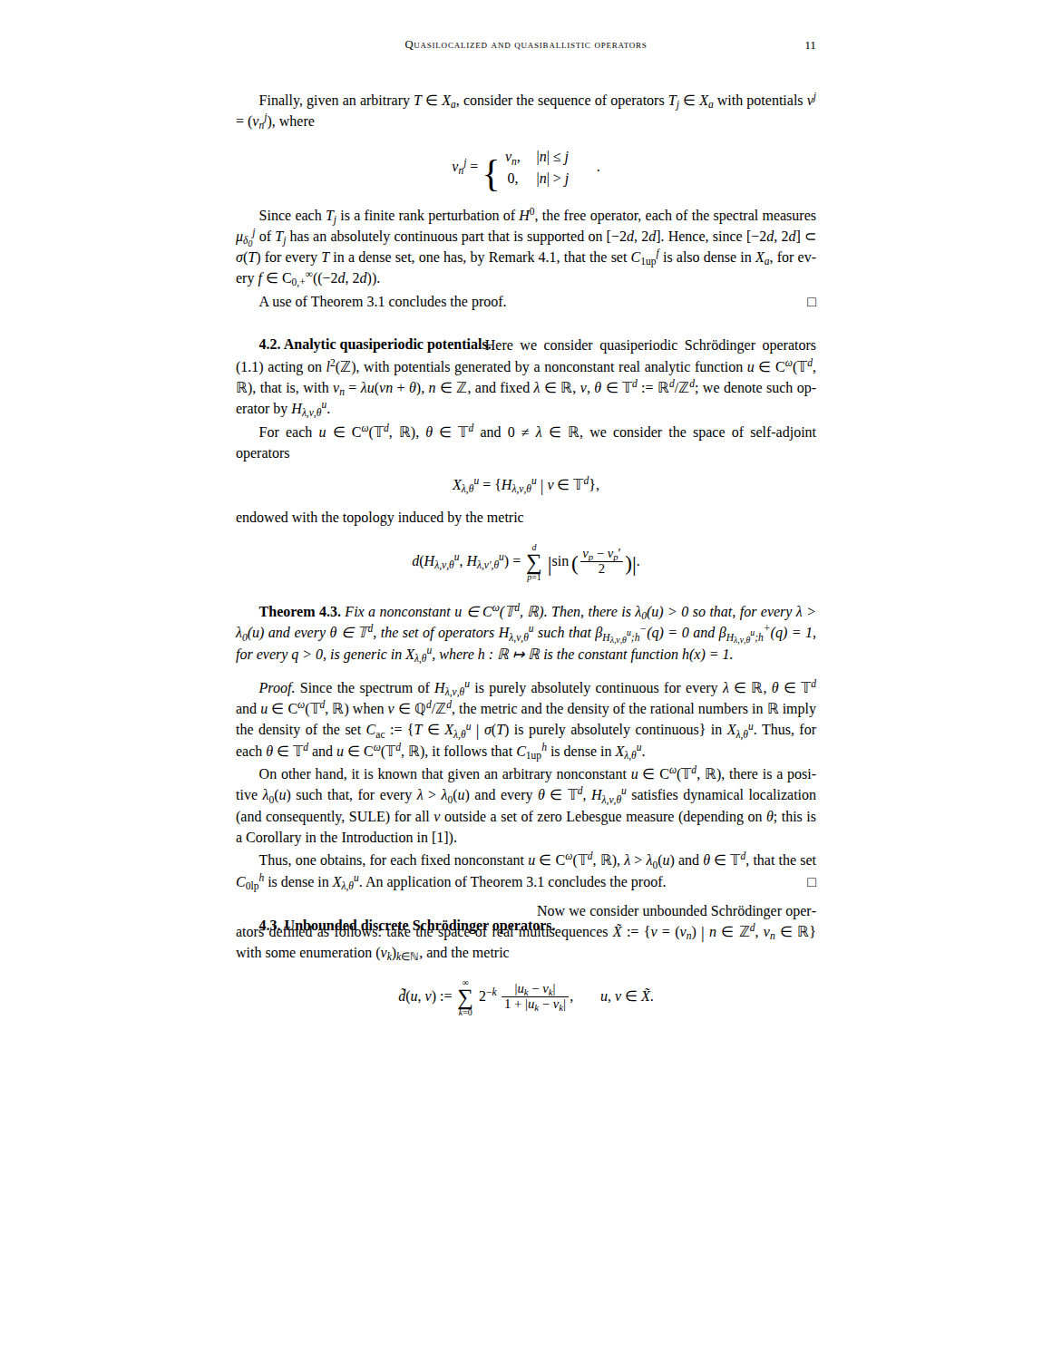Quasilocalized and quasiballistic operators 11
Finally, given an arbitrary T ∈ Xa, consider the sequence of operators Tj ∈ Xa with potentials vj = (vnj), where
vnj = {
| v n , | / n / ≤ j |
| 0, | / n / > j |
.
Since each Tj is a finite rank perturbation of H0, the free operator, each of the spectral measures μδ0j of Tj has an absolutely continuous part that is supported on [−2d, 2d]. Hence, since [−2d, 2d] ⊂ σ(T) for every T in a dense set, one has, by Remark 4.1, that the set C1upf is also dense in Xa, for every f ∈ C0,+∞((−2d, 2d)).
A use of Theorem 3.1 concludes the proof. □
4.2. Analytic quasiperiodic potentials.
4.2. Analytic quasiperiodic potentials.
4.2. Analytic quasiperiodic potentials. Here we consider quasiperiodic Schrödinger operators (1.1) acting on l2(ℤ), with potentials generated by a nonconstant real analytic function u ∈ Cω(𝕋d, ℝ), that is, with vn = λu(νn + θ), n ∈ ℤ, and fixed λ ∈ ℝ, ν, θ ∈ 𝕋d := ℝd/ℤd; we denote such operator by Hλ,ν,θu.
For each u ∈ Cω(𝕋d, ℝ), θ ∈ 𝕋d and 0 ≠ λ ∈ ℝ, we consider the space of self-adjoint operators
Xλ,θu = {Hλ,ν,θu | ν ∈ 𝕋d},
endowed with the topology induced by the metric
d(Hλ,ν,θu, Hλ,ν′,θu) = d ∑ p=1 |sin (νp − νp′2)|.
Theorem 4.3. Fix a nonconstant u ∈ Cω(𝕋d, ℝ). Then, there is λ0(u) > 0 so that, for every λ > λ0(u) and every θ ∈ 𝕋d, the set of operators Hλ,ν,θu such that βHλ,ν,θu;h−(q) = 0 and βHλ,ν,θu;h+(q) = 1, for every q > 0, is generic in Xλ,θu, where h : ℝ ↦ ℝ is the constant function h(x) = 1.
Proof. Since the spectrum of Hλ,ν,θu is purely absolutely continuous for every λ ∈ ℝ, θ ∈ 𝕋d and u ∈ Cω(𝕋d, ℝ) when ν ∈ ℚd/ℤd, the metric and the density of the rational numbers in ℝ imply the density of the set Cac := {T ∈ Xλ,θu | σ(T) is purely absolutely continuous} in Xλ,θu. Thus, for each θ ∈ 𝕋d and u ∈ Cω(𝕋d, ℝ), it follows that C1uph is dense in Xλ,θu.
On other hand, it is known that given an arbitrary nonconstant u ∈ Cω(𝕋d, ℝ), there is a positive λ0(u) such that, for every λ > λ0(u) and every θ ∈ 𝕋d, Hλ,ν,θu satisfies dynamical localization (and consequently, SULE) for all ν outside a set of zero Lebesgue measure (depending on θ; this is a Corollary in the Introduction in [1]).
Thus, one obtains, for each fixed nonconstant u ∈ Cω(𝕋d, ℝ), λ > λ0(u) and θ ∈ 𝕋d, that the set C0lph is dense in Xλ,θu. An application of Theorem 3.1 concludes the proof. □
4.3. Unbounded discrete Schrödinger operators.
4.3. Unbounded discrete Schrödinger operators. Now we consider unbounded Schrödinger operators defined as follows: take the space of real multisequences X̃ := {v = (vn) | n ∈ ℤd, vn ∈ ℝ} with some enumeration (vk)k∈ℕ, and the metric
d̃(u, v) := ∞ ∑ k=0 2−k |uk − vk|1 + |uk − vk|, u, v ∈ X̃.